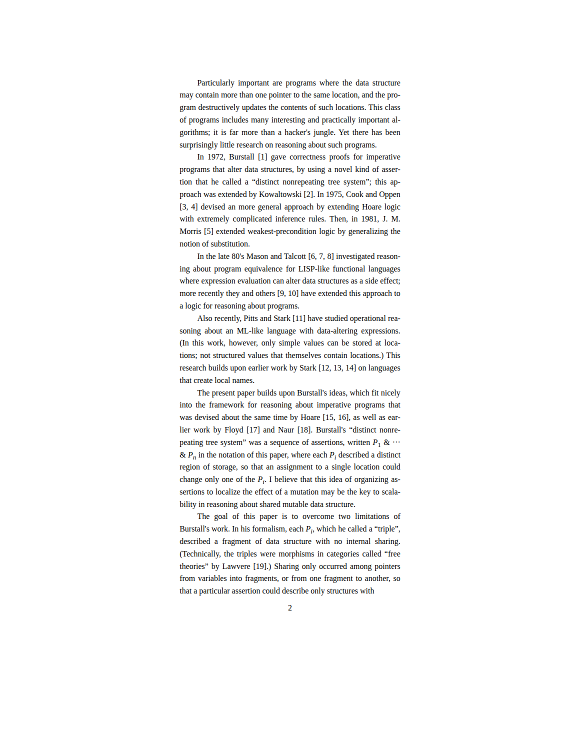Particularly important are programs where the data structure may contain more than one pointer to the same location, and the program destructively updates the contents of such locations. This class of programs includes many interesting and practically important algorithms; it is far more than a hacker's jungle. Yet there has been surprisingly little research on reasoning about such programs.
In 1972, Burstall [1] gave correctness proofs for imperative programs that alter data structures, by using a novel kind of assertion that he called a “distinct nonrepeating tree system”; this approach was extended by Kowaltowski [2]. In 1975, Cook and Oppen [3, 4] devised an more general approach by extending Hoare logic with extremely complicated inference rules. Then, in 1981, J. M. Morris [5] extended weakest-precondition logic by generalizing the notion of substitution.
In the late 80's Mason and Talcott [6, 7, 8] investigated reasoning about program equivalence for LISP-like functional languages where expression evaluation can alter data structures as a side effect; more recently they and others [9, 10] have extended this approach to a logic for reasoning about programs.
Also recently, Pitts and Stark [11] have studied operational reasoning about an ML-like language with data-altering expressions. (In this work, however, only simple values can be stored at locations; not structured values that themselves contain locations.) This research builds upon earlier work by Stark [12, 13, 14] on languages that create local names.
The present paper builds upon Burstall's ideas, which fit nicely into the framework for reasoning about imperative programs that was devised about the same time by Hoare [15, 16], as well as earlier work by Floyd [17] and Naur [18]. Burstall's “distinct nonrepeating tree system” was a sequence of assertions, written P1 & ··· & Pn in the notation of this paper, where each Pi described a distinct region of storage, so that an assignment to a single location could change only one of the Pi. I believe that this idea of organizing assertions to localize the effect of a mutation may be the key to scalability in reasoning about shared mutable data structure.
The goal of this paper is to overcome two limitations of Burstall's work. In his formalism, each Pi, which he called a “triple”, described a fragment of data structure with no internal sharing. (Technically, the triples were morphisms in categories called “free theories” by Lawvere [19].) Sharing only occurred among pointers from variables into fragments, or from one fragment to another, so that a particular assertion could describe only structures with
2